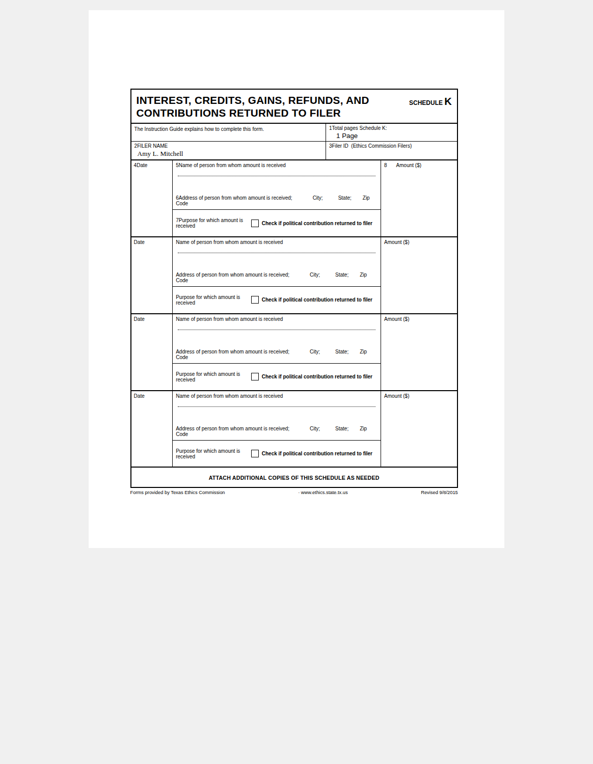INTEREST, CREDITS, GAINS, REFUNDS, AND
CONTRIBUTIONS RETURNED TO FILER
SCHEDULE K
The Instruction Guide explains how to complete this form.
1 Total pages Schedule K:1 Page
2 FILER NAMEAmy L. Mitchell
3 Filer ID (Ethics Commission Filers)
4 Date
5 Name of person from whom amount is received
6 Address of person from whom amount is received;City; State; Zip Code
7 Purpose for which amount is received
Check if political contribution returned to filer
8 Amount ($)
Date
Name of person from whom amount is received
Address of person from whom amount is received;City; State; Zip Code
Purpose for which amount is received
Check if political contribution returned to filer
Amount ($)
Date
Name of person from whom amount is received
Address of person from whom amount is received;City; State; Zip Code
Purpose for which amount is received
Check if political contribution returned to filer
Amount ($)
Date
Name of person from whom amount is received
Address of person from whom amount is received;City; State; Zip Code
Purpose for which amount is received
Check if political contribution returned to filer
Amount ($)
ATTACH ADDITIONAL COPIES OF THIS SCHEDULE AS NEEDED
Forms provided by Texas Ethics Commission
· www.ethics.state.tx.us
Revised 9/8/2015